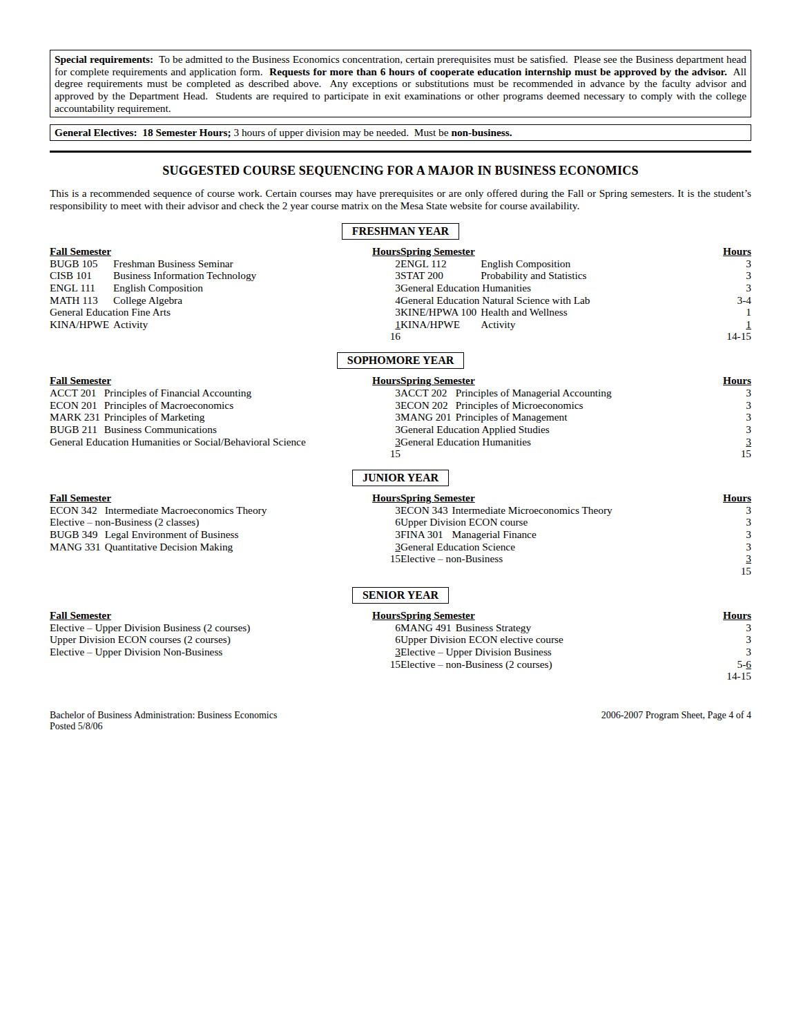Special requirements: To be admitted to the Business Economics concentration, certain prerequisites must be satisfied. Please see the Business department head for complete requirements and application form. Requests for more than 6 hours of cooperate education internship must be approved by the advisor. All degree requirements must be completed as described above. Any exceptions or substitutions must be recommended in advance by the faculty advisor and approved by the Department Head. Students are required to participate in exit examinations or other programs deemed necessary to comply with the college accountability requirement.
General Electives: 18 Semester Hours; 3 hours of upper division may be needed. Must be non-business.
SUGGESTED COURSE SEQUENCING FOR A MAJOR IN BUSINESS ECONOMICS
This is a recommended sequence of course work. Certain courses may have prerequisites or are only offered during the Fall or Spring semesters. It is the student’s responsibility to meet with their advisor and check the 2 year course matrix on the Mesa State website for course availability.
FRESHMAN YEAR
| / Fall Semester / Hours / / --- / --- / / BUGB 105 / Freshman Business Seminar / 2 / / CISB 101 / Business Information Technology / 3 / / ENGL 111 / English Composition / 3 / / MATH 113 / College Algebra / 4 / / General Education Fine Arts / 3 / / KINA/HPWE / Activity / 1 / / / 16 / | / Spring Semester / Hours / / --- / --- / / ENGL 112 / English Composition / 3 / / STAT 200 / Probability and Statistics / 3 / / General Education Humanities / 3 / / General Education Natural Science with Lab / 3-4 / / KINE/HPWA 100 / Health and Wellness / 1 / / KINA/HPWE / Activity / 1 / / / 14-15 / |
SOPHOMORE YEAR
| / Fall Semester / Hours / / --- / --- / / ACCT 201 / Principles of Financial Accounting / 3 / / ECON 201 / Principles of Macroeconomics / 3 / / MARK 231 / Principles of Marketing / 3 / / BUGB 211 / Business Communications / 3 / / General Education Humanities or Social/Behavioral Science / 3 / / / 15 / | / Spring Semester / Hours / / --- / --- / / ACCT 202 / Principles of Managerial Accounting / 3 / / ECON 202 / Principles of Microeconomics / 3 / / MANG 201 / Principles of Management / 3 / / General Education Applied Studies / 3 / / General Education Humanities / 3 / / / 15 / |
JUNIOR YEAR
| / Fall Semester / Hours / / --- / --- / / ECON 342 / Intermediate Macroeconomics Theory / 3 / / Elective – non-Business (2 classes) / 6 / / BUGB 349 / Legal Environment of Business / 3 / / MANG 331 / Quantitative Decision Making / 3 / / / 15 / | / Spring Semester / Hours / / --- / --- / / ECON 343 / Intermediate Microeconomics Theory / 3 / / Upper Division ECON course / 3 / / FINA 301 / Managerial Finance / 3 / / General Education Science / 3 / / Elective – non-Business / 3 / / / 15 / |
SENIOR YEAR
| / Fall Semester / Hours / / --- / --- / / Elective – Upper Division Business (2 courses) / 6 / / Upper Division ECON courses (2 courses) / 6 / / Elective – Upper Division Non-Business / 3 / / / 15 / | / Spring Semester / Hours / / --- / --- / / MANG 491 / Business Strategy / 3 / / Upper Division ECON elective course / 3 / / Elective – Upper Division Business / 3 / / Elective – non-Business (2 courses) / 5- 6 / / / 14-15 / |
| Bachelor of Business Administration: Business Economics Posted 5/8/06 | 2006-2007 Program Sheet, Page 4 of 4 |